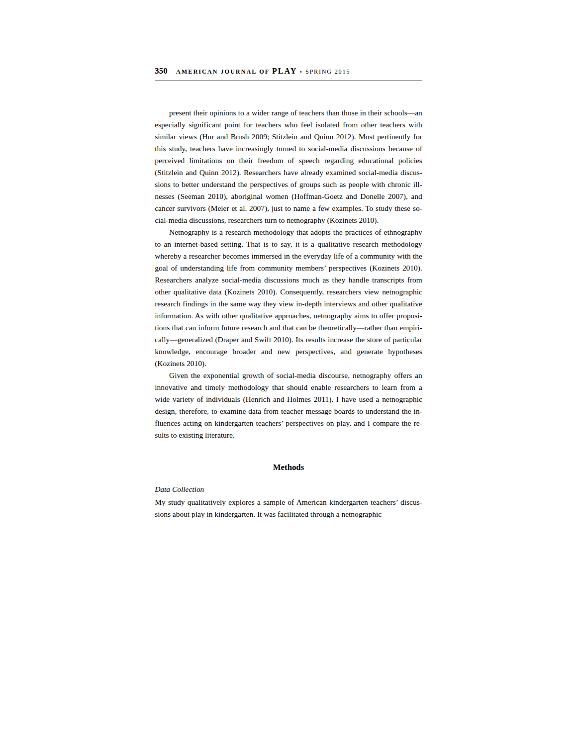350 American Journal of Play • Spring 2015
present their opinions to a wider range of teachers than those in their schools—an especially significant point for teachers who feel isolated from other teachers with similar views (Hur and Brush 2009; Stitzlein and Quinn 2012). Most pertinently for this study, teachers have increasingly turned to social-media discussions because of perceived limitations on their freedom of speech regarding educational policies (Stitzlein and Quinn 2012). Researchers have already examined social-media discussions to better understand the perspectives of groups such as people with chronic illnesses (Seeman 2010), aboriginal women (Hoffman-Goetz and Donelle 2007), and cancer survivors (Meier et al. 2007), just to name a few examples. To study these social-media discussions, researchers turn to netnography (Kozinets 2010).
Netnography is a research methodology that adopts the practices of ethnography to an internet-based setting. That is to say, it is a qualitative research methodology whereby a researcher becomes immersed in the everyday life of a community with the goal of understanding life from community members’ perspectives (Kozinets 2010). Researchers analyze social-media discussions much as they handle transcripts from other qualitative data (Kozinets 2010). Consequently, researchers view netnographic research findings in the same way they view in-depth interviews and other qualitative information. As with other qualitative approaches, netnography aims to offer propositions that can inform future research and that can be theoretically—rather than empirically—generalized (Draper and Swift 2010). Its results increase the store of particular knowledge, encourage broader and new perspectives, and generate hypotheses (Kozinets 2010).
Given the exponential growth of social-media discourse, netnography offers an innovative and timely methodology that should enable researchers to learn from a wide variety of individuals (Henrich and Holmes 2011). I have used a netnographic design, therefore, to examine data from teacher message boards to understand the influences acting on kindergarten teachers’ perspectives on play, and I compare the results to existing literature.
Methods
Data Collection
My study qualitatively explores a sample of American kindergarten teachers’ discussions about play in kindergarten. It was facilitated through a netnographic